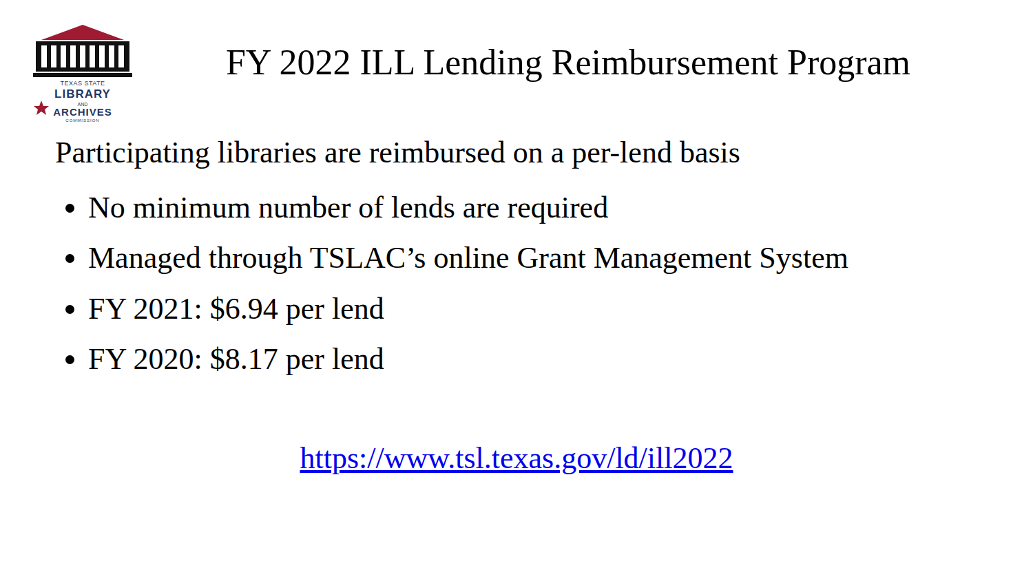TEXAS STATE LIBRARY AND ARCHIVES COMMISSION
FY 2022 ILL Lending Reimbursement Program
Participating libraries are reimbursed on a per-lend basis
No minimum number of lends are required
Managed through TSLAC’s online Grant Management System
FY 2021: $6.94 per lend
FY 2020: $8.17 per lend
https://www.tsl.texas.gov/ld/ill2022